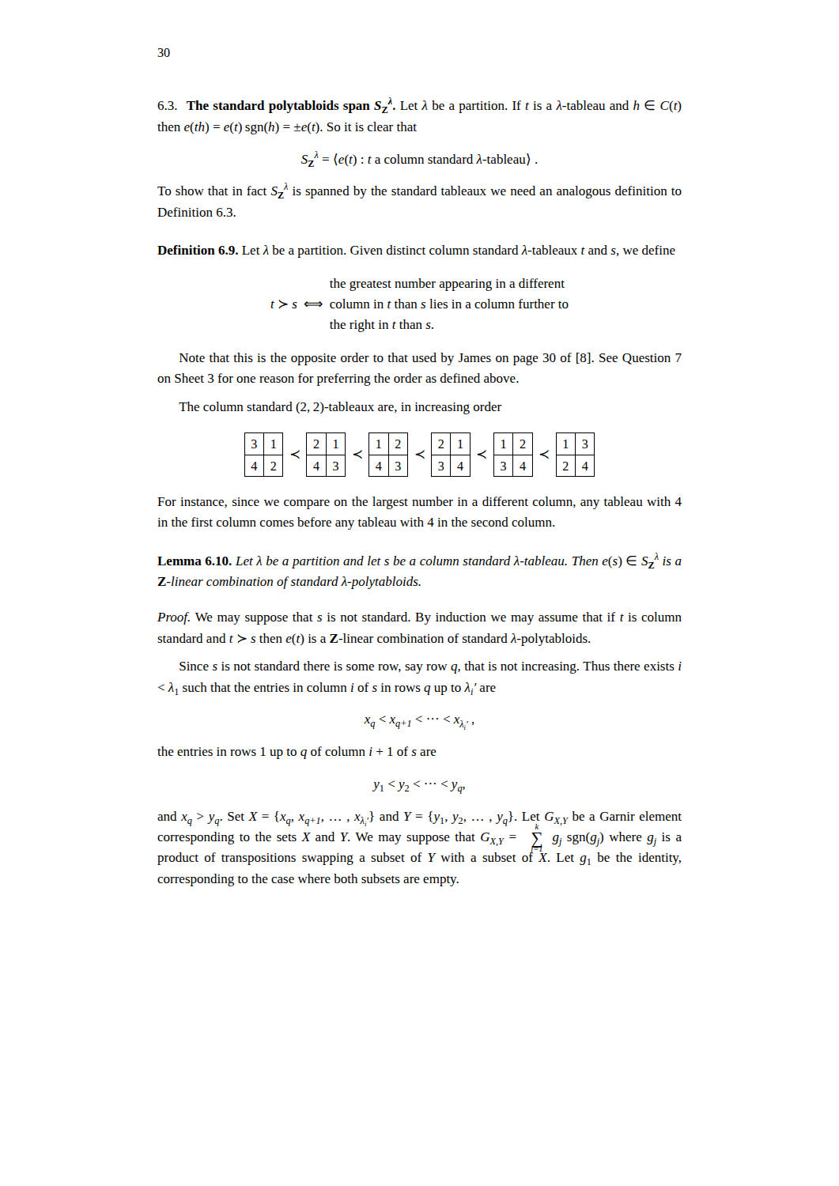30
6.3. The standard polytabloids span SZλ. Let λ be a partition. If t is a λ-tableau and h ∈ C(t) then e(th) = e(t) sgn(h) = ±e(t). So it is clear that
SZλ = ⟨e(t) : t a column standard λ-tableau⟩ .
To show that in fact SZλ is spanned by the standard tableaux we need an analogous definition to Definition 6.3.
Definition 6.9. Let λ be a partition. Given distinct column standard λ-tableaux t and s, we define
| t ≻ s ⟺ | the greatest number appearing in a different column in t than s lies in a column further to the right in t than s . |
Note that this is the opposite order to that used by James on page 30 of [8]. See Question 7 on Sheet 3 for one reason for preferring the order as defined above.
The column standard (2, 2)-tableaux are, in increasing order
| 3 | 1 |
| 4 | 2 |
≺
| 2 | 1 |
| 4 | 3 |
≺
| 1 | 2 |
| 4 | 3 |
≺
| 2 | 1 |
| 3 | 4 |
≺
| 1 | 2 |
| 3 | 4 |
≺
| 1 | 3 |
| 2 | 4 |
For instance, since we compare on the largest number in a different column, any tableau with 4 in the first column comes before any tableau with 4 in the second column.
Lemma 6.10. Let λ be a partition and let s be a column standard λ-tableau. Then e(s) ∈ SZλ is a Z-linear combination of standard λ-polytabloids.
Proof. We may suppose that s is not standard. By induction we may assume that if t is column standard and t ≻ s then e(t) is a Z-linear combination of standard λ-polytabloids.
Since s is not standard there is some row, say row q, that is not increasing. Thus there exists i < λ1 such that the entries in column i of s in rows q up to λi′ are
xq < xq+1 < ··· < xλi′ ,
the entries in rows 1 up to q of column i + 1 of s are
y1 < y2 < ··· < yq,
and xq > yq. Set X = {xq, xq+1, … , xλi′} and Y = {y1, y2, … , yq}. Let GX,Y be a Garnir element corresponding to the sets X and Y. We may suppose that GX,Y = ∑kj=1 gj sgn(gj) where gj is a product of transpositions swapping a subset of Y with a subset of X. Let g1 be the identity, corresponding to the case where both subsets are empty.